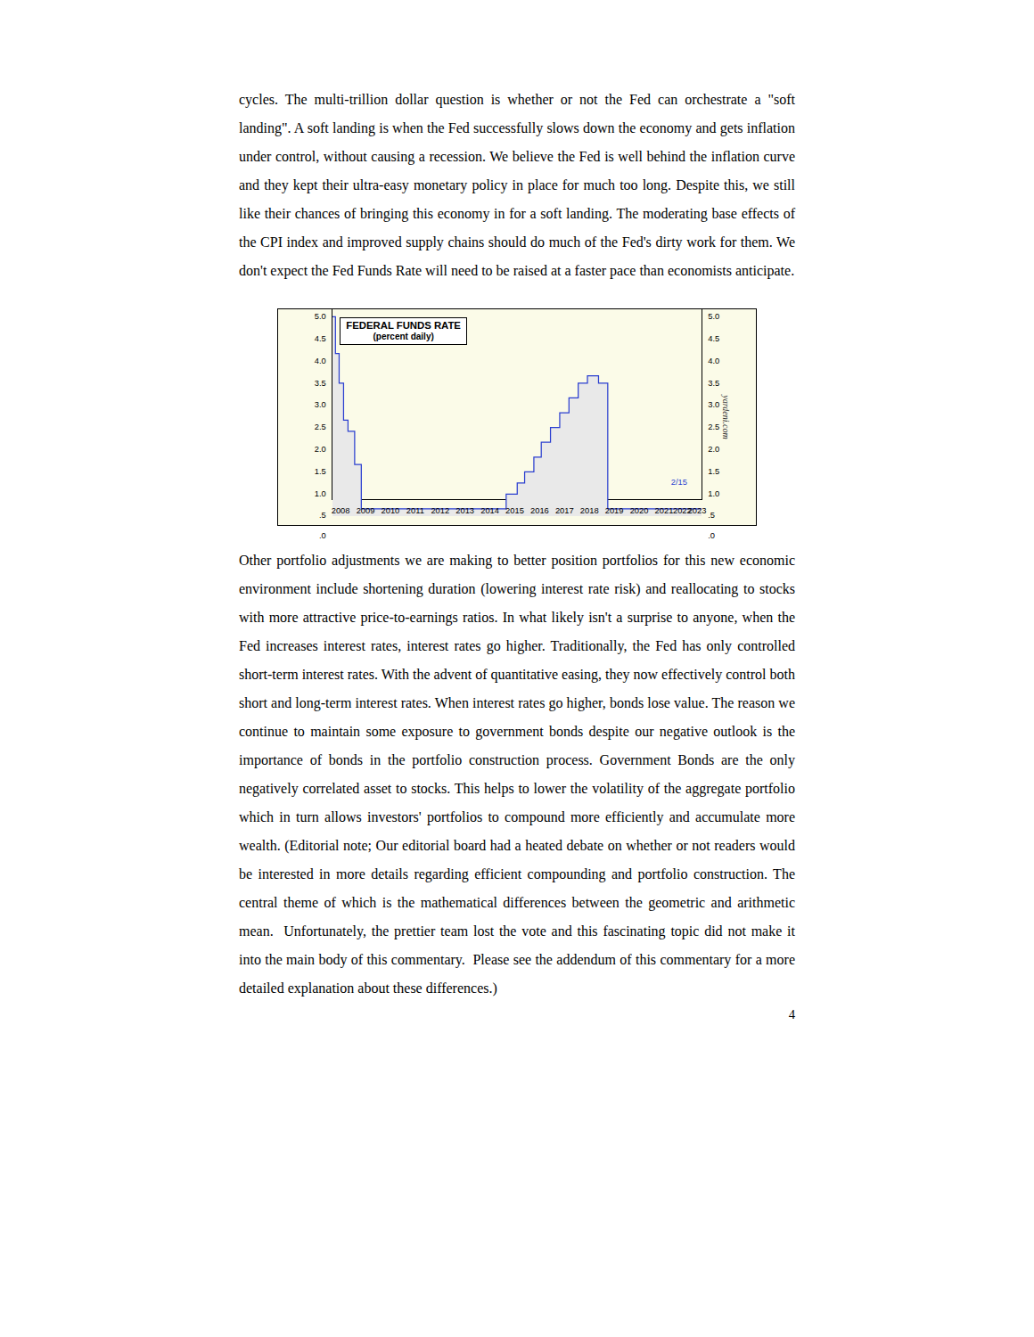cycles. The multi-trillion dollar question is whether or not the Fed can orchestrate a "soft landing". A soft landing is when the Fed successfully slows down the economy and gets inflation under control, without causing a recession. We believe the Fed is well behind the inflation curve and they kept their ultra-easy monetary policy in place for much too long. Despite this, we still like their chances of bringing this economy in for a soft landing. The moderating base effects of the CPI index and improved supply chains should do much of the Fed's dirty work for them. We don't expect the Fed Funds Rate will need to be raised at a faster pace than economists anticipate.
FEDERAL FUNDS RATE(percent daily)
5.0 4.5 4.0 3.5 3.0 2.5 2.0 1.5 1.0 .5 .0
5.0 4.5 4.0 3.5 3.0 2.5 2.0 1.5 1.0 .5 .0
2/15
yardeni.com
2008 2009 2010 2011 2012 2013 2014 2015 2016 2017 2018 2019 2020 2021 2022 2023
Other portfolio adjustments we are making to better position portfolios for this new economic environment include shortening duration (lowering interest rate risk) and reallocating to stocks with more attractive price-to-earnings ratios. In what likely isn't a surprise to anyone, when the Fed increases interest rates, interest rates go higher. Traditionally, the Fed has only controlled short-term interest rates. With the advent of quantitative easing, they now effectively control both short and long-term interest rates. When interest rates go higher, bonds lose value. The reason we continue to maintain some exposure to government bonds despite our negative outlook is the importance of bonds in the portfolio construction process. Government Bonds are the only negatively correlated asset to stocks. This helps to lower the volatility of the aggregate portfolio which in turn allows investors' portfolios to compound more efficiently and accumulate more wealth. (Editorial note; Our editorial board had a heated debate on whether or not readers would be interested in more details regarding efficient compounding and portfolio construction. The central theme of which is the mathematical differences between the geometric and arithmetic mean. Unfortunately, the prettier team lost the vote and this fascinating topic did not make it into the main body of this commentary. Please see the addendum of this commentary for a more detailed explanation about these differences.)
4